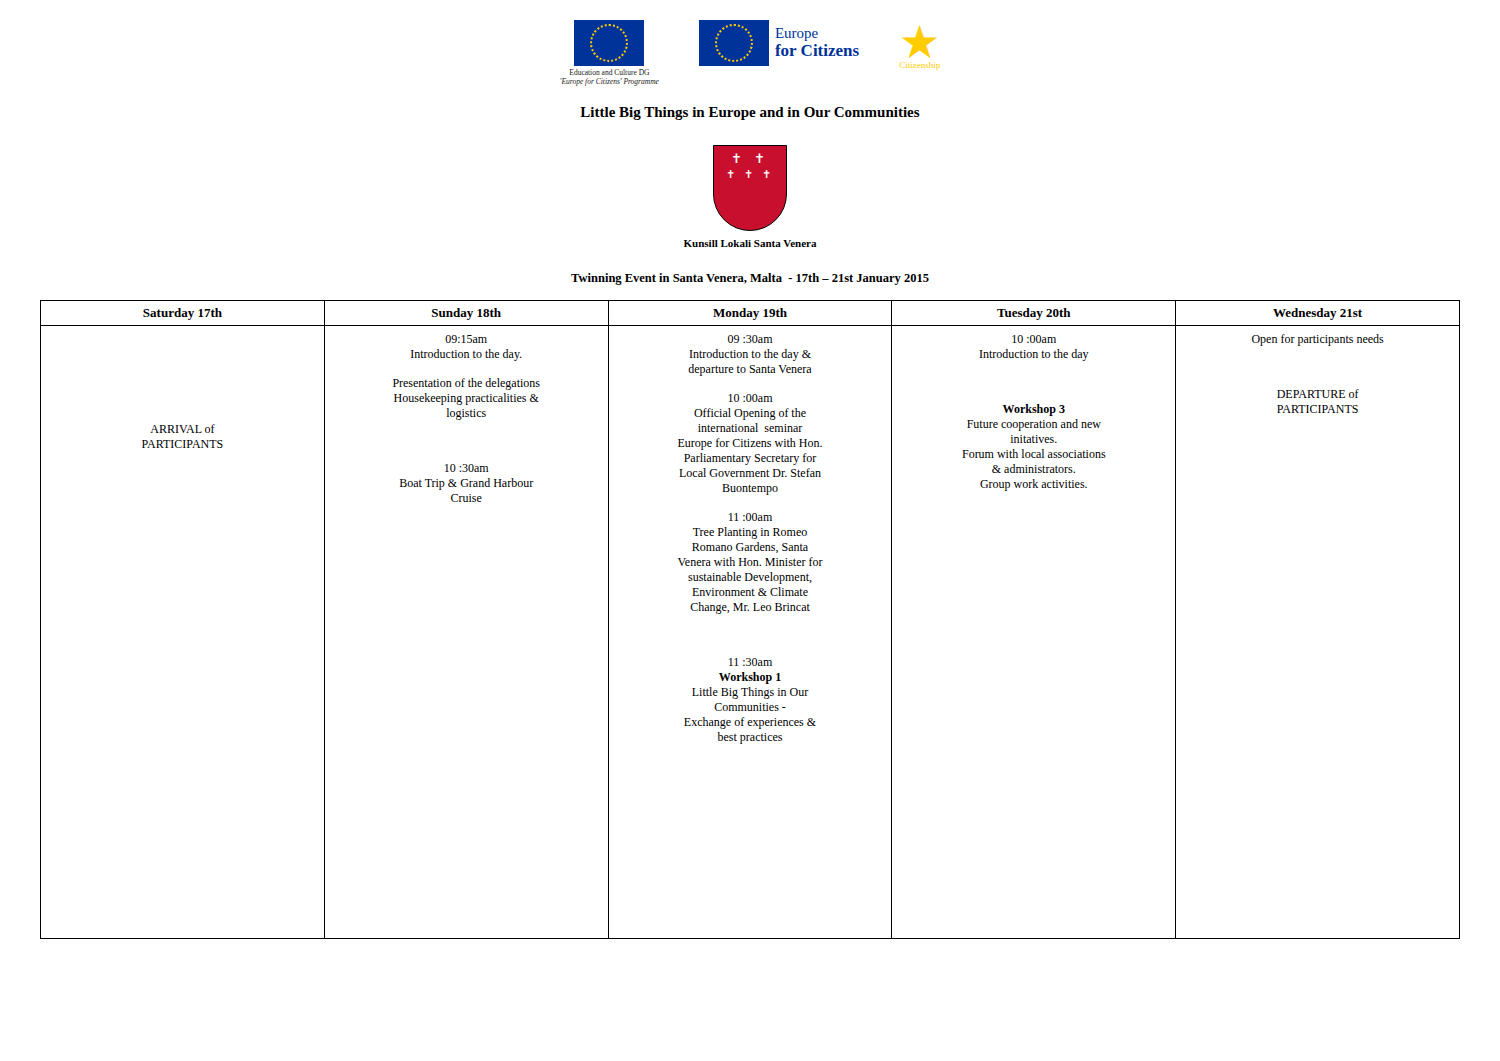Education and Culture DG
'Europe for Citizens' Programme
Europe
for Citizens
★
Citizenship
Little Big Things in Europe and in Our Communities
✝ ✝
✝ ✝ ✝
Kunsill Lokali Santa Venera
Twinning Event in Santa Venera, Malta - 17th – 21st January 2015
| Saturday 17th | Sunday 18th | Monday 19th | Tuesday 20th | Wednesday 21st |
| --- | --- | --- | --- | --- |
| ARRIVAL of PARTICIPANTS | 09:15am Introduction to the day. Presentation of the delegations Housekeeping practicalities & logistics 10 :30am Boat Trip & Grand Harbour Cruise | 09 :30am Introduction to the day & departure to Santa Venera 10 :00am Official Opening of the international seminar Europe for Citizens with Hon. Parliamentary Secretary for Local Government Dr. Stefan Buontempo 11 :00am Tree Planting in Romeo Romano Gardens, Santa Venera with Hon. Minister for sustainable Development, Environment & Climate Change, Mr. Leo Brincat 11 :30am Workshop 1 Little Big Things in Our Communities - Exchange of experiences & best practices | 10 :00am Introduction to the day Workshop 3 Future cooperation and new initatives. Forum with local associations & administrators. Group work activities. | Open for participants needs DEPARTURE of PARTICIPANTS |